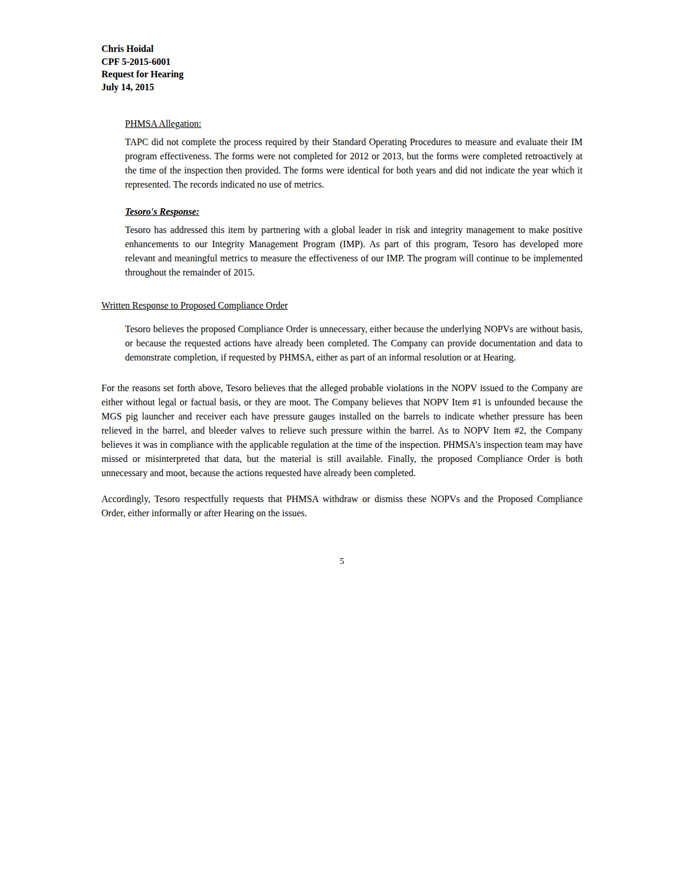Chris Hoidal
CPF 5-2015-6001
Request for Hearing
July 14, 2015
PHMSA Allegation:
TAPC did not complete the process required by their Standard Operating Procedures to measure and evaluate their IM program effectiveness. The forms were not completed for 2012 or 2013, but the forms were completed retroactively at the time of the inspection then provided. The forms were identical for both years and did not indicate the year which it represented. The records indicated no use of metrics.
Tesoro's Response:
Tesoro has addressed this item by partnering with a global leader in risk and integrity management to make positive enhancements to our Integrity Management Program (IMP). As part of this program, Tesoro has developed more relevant and meaningful metrics to measure the effectiveness of our IMP. The program will continue to be implemented throughout the remainder of 2015.
Written Response to Proposed Compliance Order
Tesoro believes the proposed Compliance Order is unnecessary, either because the underlying NOPVs are without basis, or because the requested actions have already been completed. The Company can provide documentation and data to demonstrate completion, if requested by PHMSA, either as part of an informal resolution or at Hearing.
For the reasons set forth above, Tesoro believes that the alleged probable violations in the NOPV issued to the Company are either without legal or factual basis, or they are moot. The Company believes that NOPV Item #1 is unfounded because the MGS pig launcher and receiver each have pressure gauges installed on the barrels to indicate whether pressure has been relieved in the barrel, and bleeder valves to relieve such pressure within the barrel. As to NOPV Item #2, the Company believes it was in compliance with the applicable regulation at the time of the inspection. PHMSA's inspection team may have missed or misinterpreted that data, but the material is still available. Finally, the proposed Compliance Order is both unnecessary and moot, because the actions requested have already been completed.
Accordingly, Tesoro respectfully requests that PHMSA withdraw or dismiss these NOPVs and the Proposed Compliance Order, either informally or after Hearing on the issues.
5